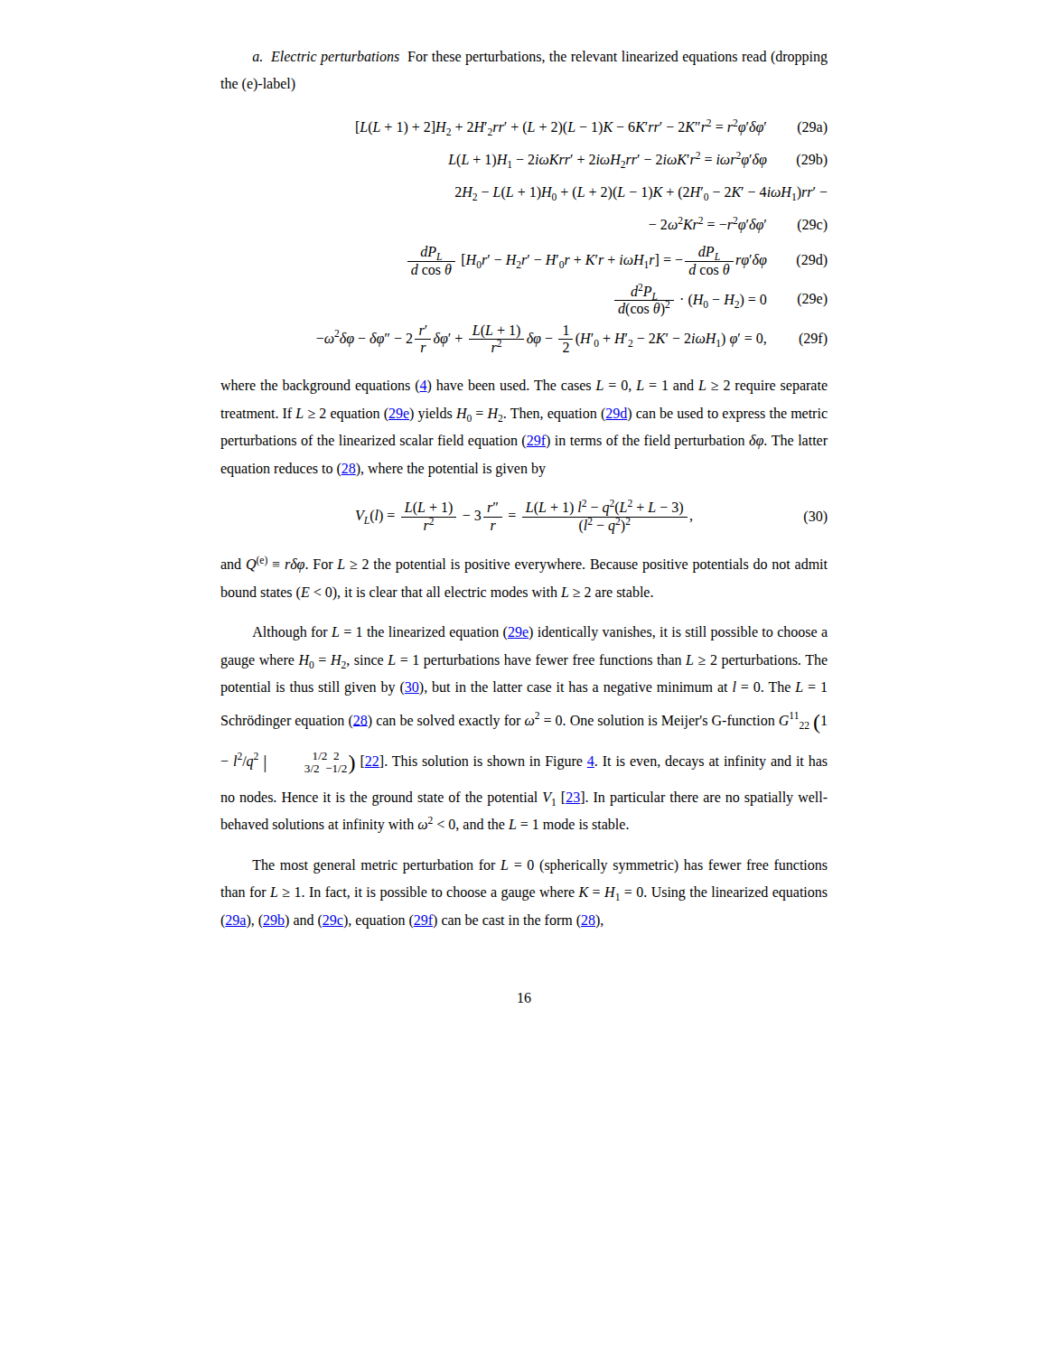a. Electric perturbations For these perturbations, the relevant linearized equations read (dropping the (e)-label)
[L(L + 1) + 2]H2 + 2H′2rr′ + (L + 2)(L − 1)K − 6K′rr′ − 2K″r2 = r2φ′δφ′(29a) L(L + 1)H1 − 2iωKrr′ + 2iωH2rr′ − 2iωK′r2 = iωr2φ′δφ(29b) 2H2 − L(L + 1)H0 + (L + 2)(L − 1)K + (2H′0 − 2K′ − 4iωH1)rr′ − − 2ω2Kr2 = −r2φ′δφ′(29c) dPL d cos θ [H0r′ − H2r′ − H′0r + K′r + iωH1r] = −dPL d cos θ rφ′δφ(29d) d2PL d(cos θ)2 · (H0 − H2) = 0(29e) −ω2δφ − δφ″ − 2r′r δφ′ + L(L + 1) r2 δφ − 12(H′0 + H′2 − 2K′ − 2iωH1) φ′ = 0,(29f)
where the background equations (4) have been used. The cases L = 0, L = 1 and L ≥ 2 require separate treatment. If L ≥ 2 equation (29e) yields H0 = H2. Then, equation (29d) can be used to express the metric perturbations of the linearized scalar field equation (29f) in terms of the field perturbation δφ. The latter equation reduces to (28), where the potential is given by
VL(l) = L(L + 1) r2 − 3r″r = L(L + 1) l2 − q2(L2 + L − 3)(l2 − q2)2, (30)
and Q(e) ≡ rδφ. For L ≥ 2 the potential is positive everywhere. Because positive potentials do not admit bound states (E < 0), it is clear that all electric modes with L ≥ 2 are stable.
Although for L = 1 the linearized equation (29e) identically vanishes, it is still possible to choose a gauge where H0 = H2, since L = 1 perturbations have fewer free functions than L ≥ 2 perturbations. The potential is thus still given by (30), but in the latter case it has a negative minimum at l = 0. The L = 1 Schrödinger equation (28) can be solved exactly for ω2 = 0. One solution is Meijer's G-function G1122 (1 − l2/q2 | 1/2 23/2 −1/2) [22]. This solution is shown in Figure 4. It is even, decays at infinity and it has no nodes. Hence it is the ground state of the potential V1 [23]. In particular there are no spatially well-behaved solutions at infinity with ω2 < 0, and the L = 1 mode is stable.
The most general metric perturbation for L = 0 (spherically symmetric) has fewer free functions than for L ≥ 1. In fact, it is possible to choose a gauge where K = H1 = 0. Using the linearized equations (29a), (29b) and (29c), equation (29f) can be cast in the form (28),
16